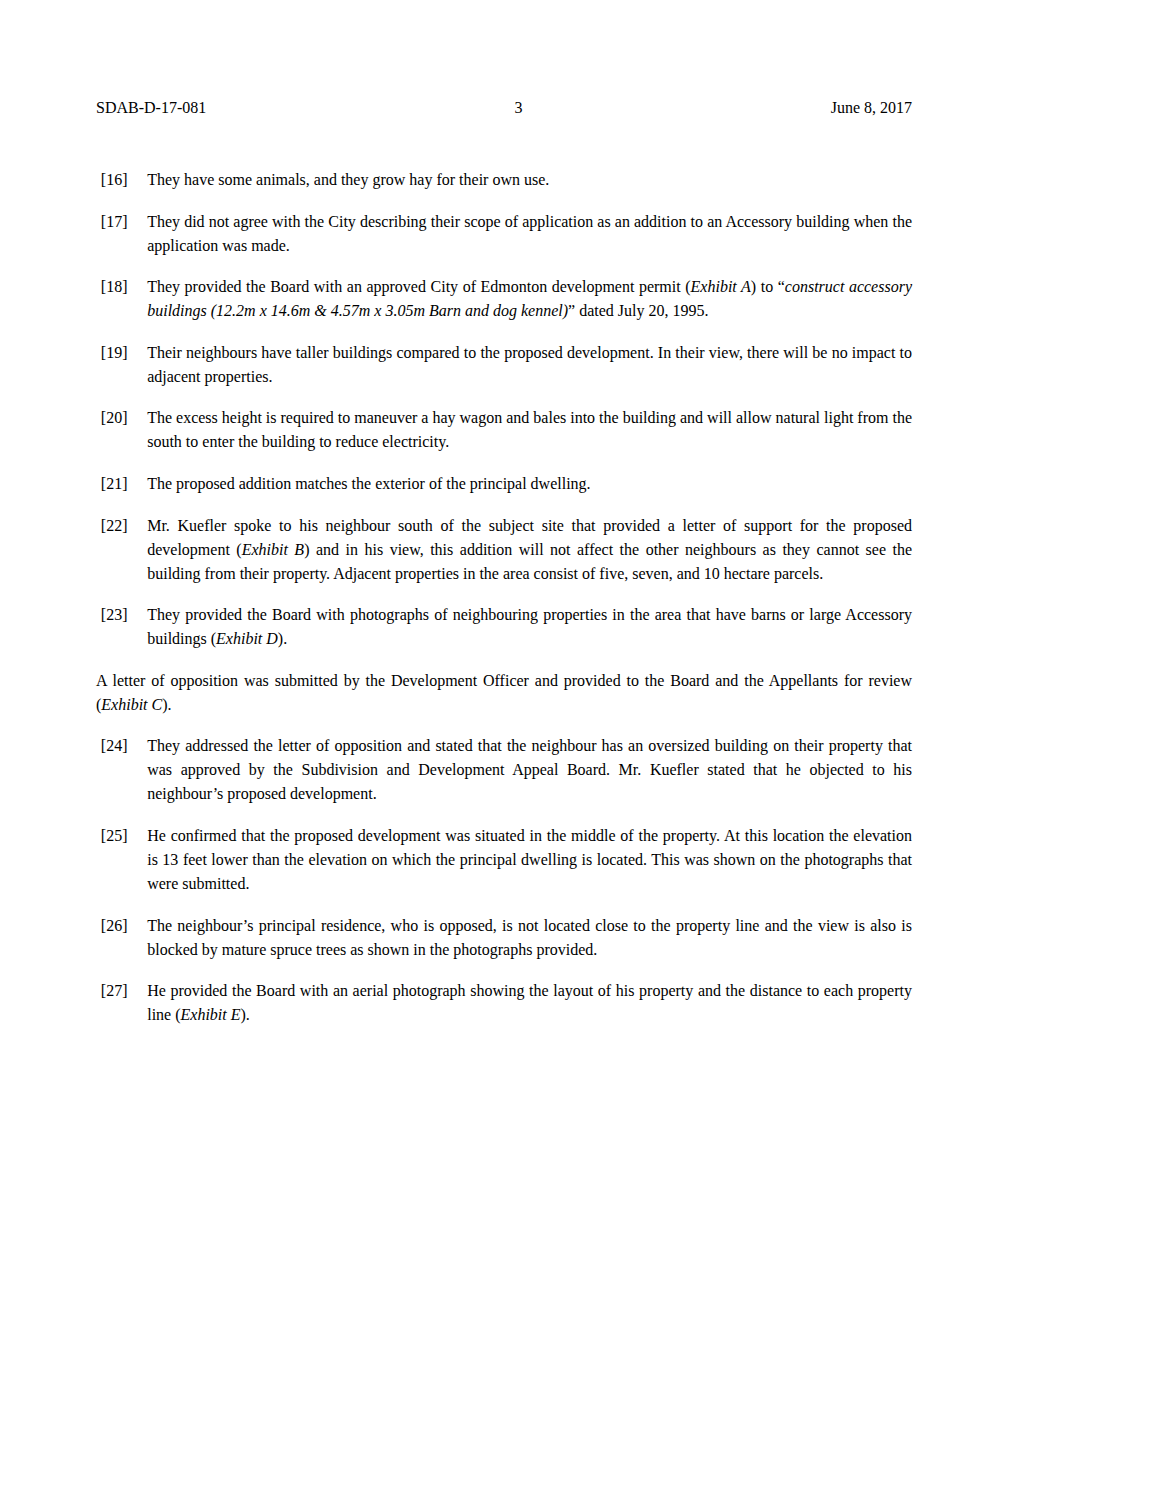SDAB-D-17-081
3
June 8, 2017
[16]
They have some animals, and they grow hay for their own use.
[17]
They did not agree with the City describing their scope of application as an addition to an Accessory building when the application was made.
[18]
They provided the Board with an approved City of Edmonton development permit (Exhibit A) to “construct accessory buildings (12.2m x 14.6m & 4.57m x 3.05m Barn and dog kennel)” dated July 20, 1995.
[19]
Their neighbours have taller buildings compared to the proposed development. In their view, there will be no impact to adjacent properties.
[20]
The excess height is required to maneuver a hay wagon and bales into the building and will allow natural light from the south to enter the building to reduce electricity.
[21]
The proposed addition matches the exterior of the principal dwelling.
[22]
Mr. Kuefler spoke to his neighbour south of the subject site that provided a letter of support for the proposed development (Exhibit B) and in his view, this addition will not affect the other neighbours as they cannot see the building from their property. Adjacent properties in the area consist of five, seven, and 10 hectare parcels.
[23]
They provided the Board with photographs of neighbouring properties in the area that have barns or large Accessory buildings (Exhibit D).
A letter of opposition was submitted by the Development Officer and provided to the Board and the Appellants for review (Exhibit C).
[24]
They addressed the letter of opposition and stated that the neighbour has an oversized building on their property that was approved by the Subdivision and Development Appeal Board. Mr. Kuefler stated that he objected to his neighbour’s proposed development.
[25]
He confirmed that the proposed development was situated in the middle of the property. At this location the elevation is 13 feet lower than the elevation on which the principal dwelling is located. This was shown on the photographs that were submitted.
[26]
The neighbour’s principal residence, who is opposed, is not located close to the property line and the view is also is blocked by mature spruce trees as shown in the photographs provided.
[27]
He provided the Board with an aerial photograph showing the layout of his property and the distance to each property line (Exhibit E).